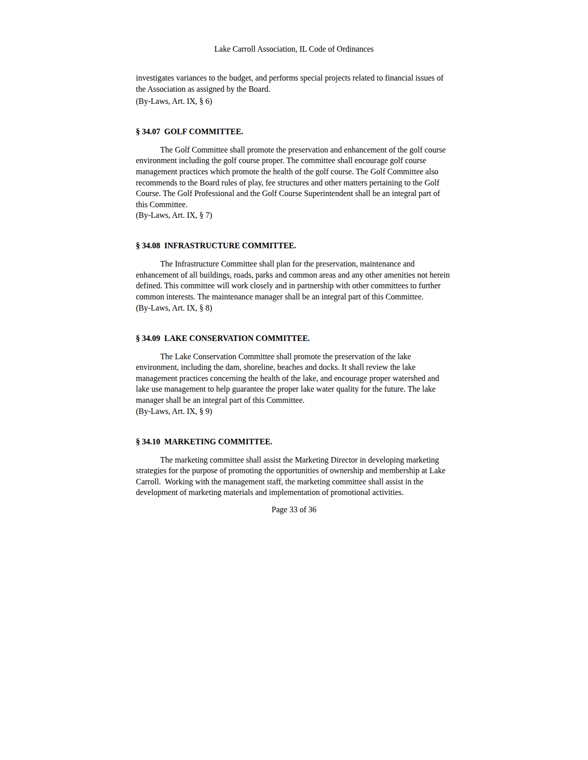Lake Carroll Association, IL Code of Ordinances
investigates variances to the budget, and performs special projects related to financial issues of the Association as assigned by the Board.
(By-Laws, Art. IX, § 6)
§ 34.07 GOLF COMMITTEE.
The Golf Committee shall promote the preservation and enhancement of the golf course environment including the golf course proper. The committee shall encourage golf course management practices which promote the health of the golf course. The Golf Committee also recommends to the Board rules of play, fee structures and other matters pertaining to the Golf Course. The Golf Professional and the Golf Course Superintendent shall be an integral part of this Committee.
(By-Laws, Art. IX, § 7)
§ 34.08 INFRASTRUCTURE COMMITTEE.
The Infrastructure Committee shall plan for the preservation, maintenance and enhancement of all buildings, roads, parks and common areas and any other amenities not herein defined. This committee will work closely and in partnership with other committees to further common interests. The maintenance manager shall be an integral part of this Committee.
(By-Laws, Art. IX, § 8)
§ 34.09 LAKE CONSERVATION COMMITTEE.
The Lake Conservation Committee shall promote the preservation of the lake environment, including the dam, shoreline, beaches and docks. It shall review the lake management practices concerning the health of the lake, and encourage proper watershed and lake use management to help guarantee the proper lake water quality for the future. The lake manager shall be an integral part of this Committee.
(By-Laws, Art. IX, § 9)
§ 34.10 MARKETING COMMITTEE.
The marketing committee shall assist the Marketing Director in developing marketing strategies for the purpose of promoting the opportunities of ownership and membership at Lake Carroll. Working with the management staff, the marketing committee shall assist in the development of marketing materials and implementation of promotional activities.
Page 33 of 36